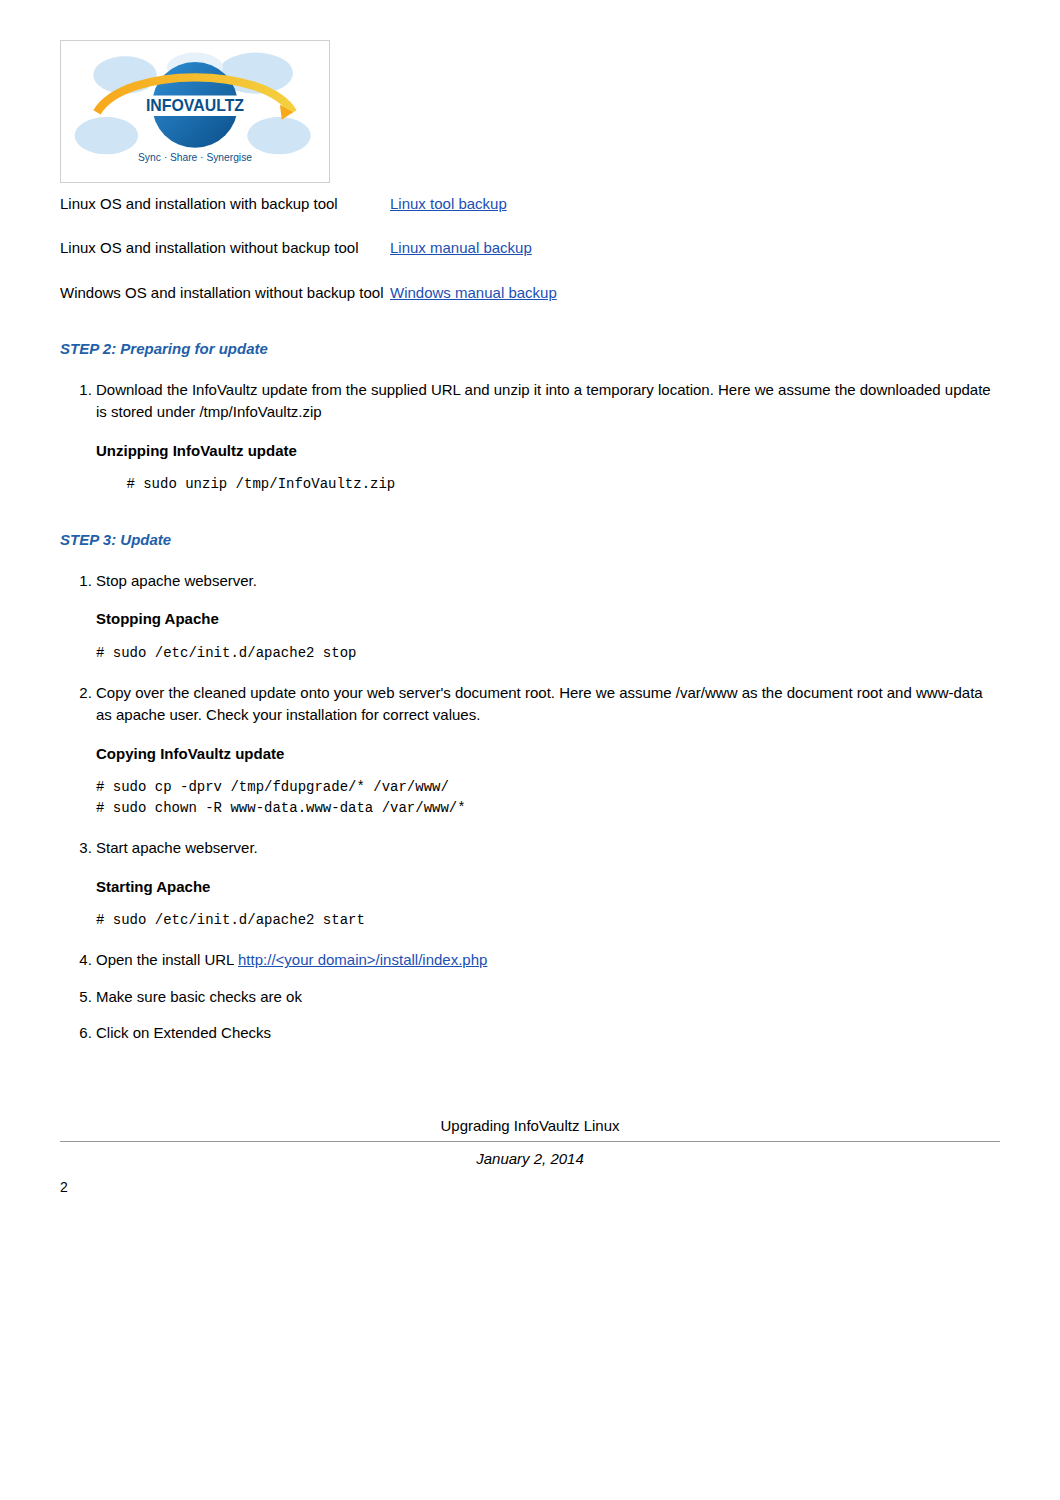INFOVAULTZ Sync · Share · Synergise
Linux OS and installation with backup tool Linux tool backup
Linux OS and installation without backup tool Linux manual backup
Windows OS and installation without backup tool Windows manual backup
STEP 2: Preparing for update
Download the InfoVaultz update from the supplied URL and unzip it into a temporary location. Here we assume the downloaded update is stored under /tmp/InfoVaultz.zip
Unzipping InfoVaultz update
 # sudo unzip /tmp/InfoVaultz.zip
STEP 3: Update
Stop apache webserver.
Stopping Apache
# sudo /etc/init.d/apache2 stop
Copy over the cleaned update onto your web server's document root. Here we assume /var/www as the document root and www-data as apache user. Check your installation for correct values.
Copying InfoVaultz update
# sudo cp -dprv /tmp/fdupgrade/* /var/www/
# sudo chown -R www-data.www-data /var/www/*
Start apache webserver.
Starting Apache
# sudo /etc/init.d/apache2 start
Open the install URL http://<your domain>/install/index.php
Make sure basic checks are ok
Click on Extended Checks
Upgrading InfoVaultz Linux
January 2, 2014
2